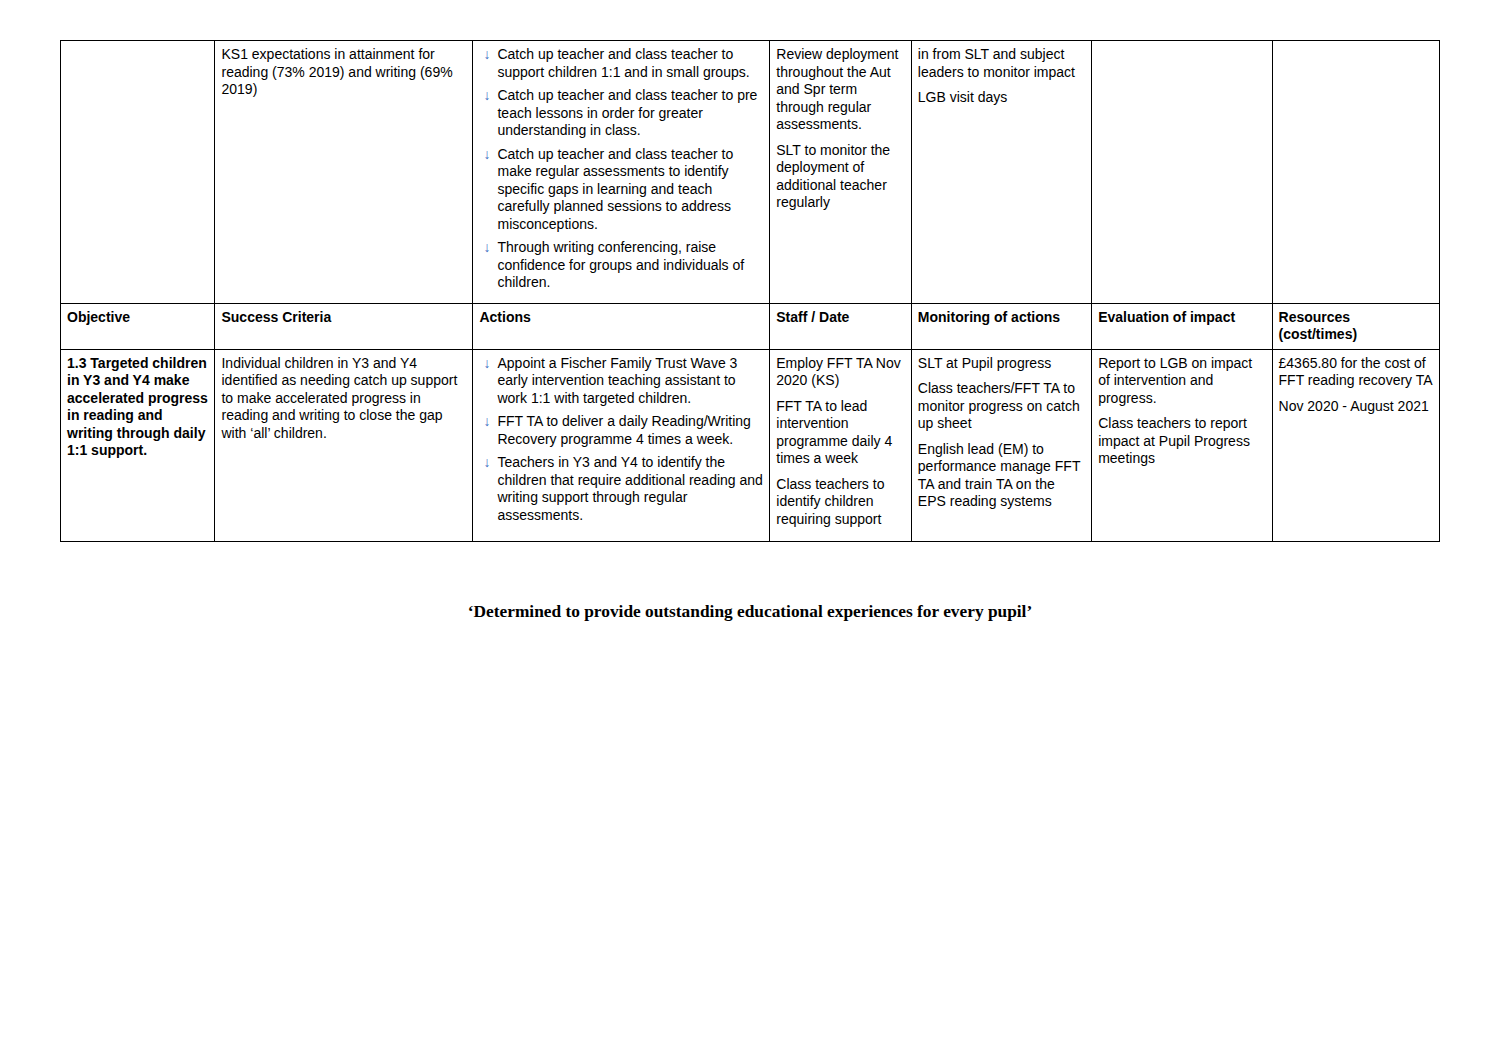| | KS1 expectations in attainment for reading (73% 2019) and writing (69% 2019) | Catch up teacher and class teacher to support children 1:1 and in small groups. Catch up teacher and class teacher to pre teach lessons in order for greater understanding in class. Catch up teacher and class teacher to make regular assessments to identify specific gaps in learning and teach carefully planned sessions to address misconceptions. Through writing conferencing, raise confidence for groups and individuals of children. | Review deployment throughout the Aut and Spr term through regular assessments. SLT to monitor the deployment of additional teacher regularly | in from SLT and subject leaders to monitor impact LGB visit days | | |
| Objective | Success Criteria | Actions | Staff / Date | Monitoring of actions | Evaluation of impact | Resources (cost/times) |
| 1.3 Targeted children in Y3 and Y4 make accelerated progress in reading and writing through daily 1:1 support. | Individual children in Y3 and Y4 identified as needing catch up support to make accelerated progress in reading and writing to close the gap with ‘all’ children. | Appoint a Fischer Family Trust Wave 3 early intervention teaching assistant to work 1:1 with targeted children. FFT TA to deliver a daily Reading/Writing Recovery programme 4 times a week. Teachers in Y3 and Y4 to identify the children that require additional reading and writing support through regular assessments. | Employ FFT TA Nov 2020 (KS) FFT TA to lead intervention programme daily 4 times a week Class teachers to identify children requiring support | SLT at Pupil progress Class teachers/FFT TA to monitor progress on catch up sheet English lead (EM) to performance manage FFT TA and train TA on the EPS reading systems | Report to LGB on impact of intervention and progress. Class teachers to report impact at Pupil Progress meetings | £4365.80 for the cost of FFT reading recovery TA Nov 2020 - August 2021 |
‘Determined to provide outstanding educational experiences for every pupil’